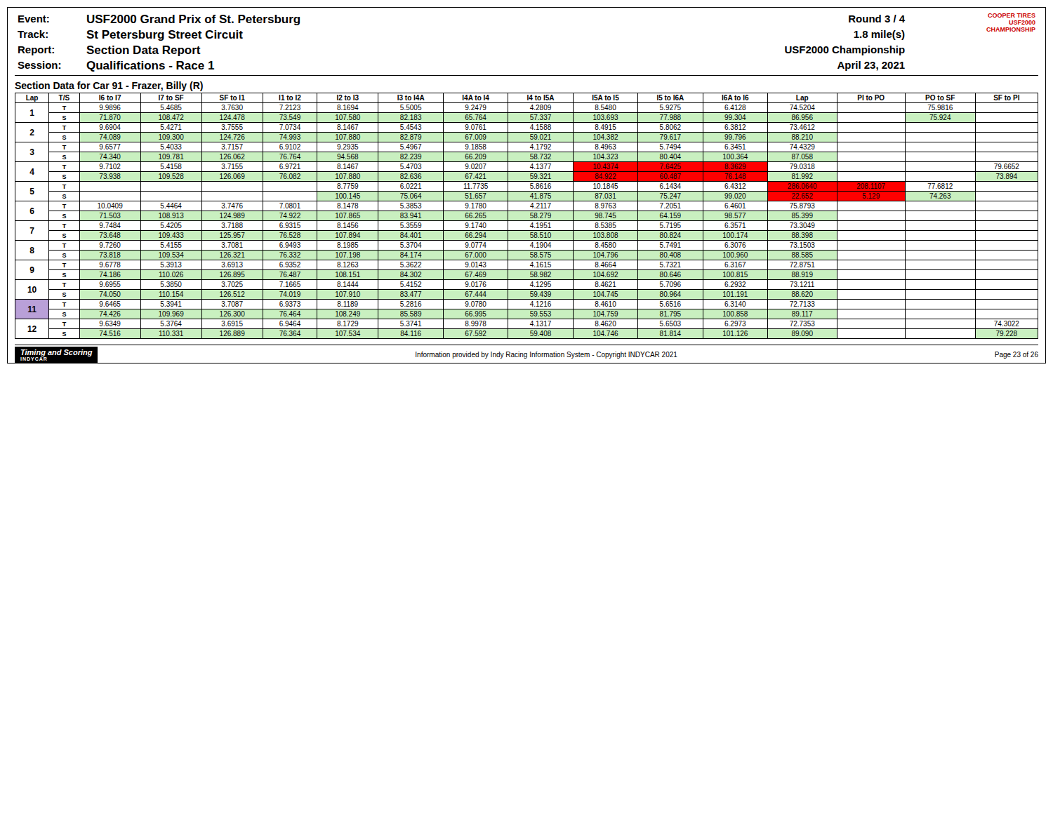| Event: | USF2000 Grand Prix of St. Petersburg | Round 3 / 4 | COOPER TIRES USF2000 CHAMPIONSHIP |
| Track: | St Petersburg Street Circuit | 1.8 mile(s) |
| Report: | Section Data Report | USF2000 Championship |
| Session: | Qualifications - Race 1 | April 23, 2021 |
Section Data for Car 91 - Frazer, Billy (R)
| Lap | T/S | I6 to I7 | I7 to SF | SF to I1 | I1 to I2 | I2 to I3 | I3 to I4A | I4A to I4 | I4 to I5A | I5A to I5 | I5 to I6A | I6A to I6 | Lap | PI to PO | PO to SF | SF to PI |
| --- | --- | --- | --- | --- | --- | --- | --- | --- | --- | --- | --- | --- | --- | --- | --- | --- |
| 1 | T | 9.9896 | 5.4685 | 3.7630 | 7.2123 | 8.1694 | 5.5005 | 9.2479 | 4.2809 | 8.5480 | 5.9275 | 6.4128 | 74.5204 | | 75.9816 | |
| S | 71.870 | 108.472 | 124.478 | 73.549 | 107.580 | 82.183 | 65.764 | 57.337 | 103.693 | 77.988 | 99.304 | 86.956 | | 75.924 | |
| 2 | T | 9.6904 | 5.4271 | 3.7555 | 7.0734 | 8.1467 | 5.4543 | 9.0761 | 4.1588 | 8.4915 | 5.8062 | 6.3812 | 73.4612 | | | |
| S | 74.089 | 109.300 | 124.726 | 74.993 | 107.880 | 82.879 | 67.009 | 59.021 | 104.382 | 79.617 | 99.796 | 88.210 | | | |
| 3 | T | 9.6577 | 5.4033 | 3.7157 | 6.9102 | 9.2935 | 5.4967 | 9.1858 | 4.1792 | 8.4963 | 5.7494 | 6.3451 | 74.4329 | | | |
| S | 74.340 | 109.781 | 126.062 | 76.764 | 94.568 | 82.239 | 66.209 | 58.732 | 104.323 | 80.404 | 100.364 | 87.058 | | | |
| 4 | T | 9.7102 | 5.4158 | 3.7155 | 6.9721 | 8.1467 | 5.4703 | 9.0207 | 4.1377 | 10.4374 | 7.6425 | 8.3629 | 79.0318 | | | 79.6652 |
| S | 73.938 | 109.528 | 126.069 | 76.082 | 107.880 | 82.636 | 67.421 | 59.321 | 84.922 | 60.487 | 76.148 | 81.992 | | | 73.894 |
| 5 | T | | | | | 8.7759 | 6.0221 | 11.7735 | 5.8616 | 10.1845 | 6.1434 | 6.4312 | 286.0640 | 208.1107 | 77.6812 | |
| S | | | | | 100.145 | 75.064 | 51.657 | 41.875 | 87.031 | 75.247 | 99.020 | 22.652 | 5.129 | 74.263 | |
| 6 | T | 10.0409 | 5.4464 | 3.7476 | 7.0801 | 8.1478 | 5.3853 | 9.1780 | 4.2117 | 8.9763 | 7.2051 | 6.4601 | 75.8793 | | | |
| S | 71.503 | 108.913 | 124.989 | 74.922 | 107.865 | 83.941 | 66.265 | 58.279 | 98.745 | 64.159 | 98.577 | 85.399 | | | |
| 7 | T | 9.7484 | 5.4205 | 3.7188 | 6.9315 | 8.1456 | 5.3559 | 9.1740 | 4.1951 | 8.5385 | 5.7195 | 6.3571 | 73.3049 | | | |
| S | 73.648 | 109.433 | 125.957 | 76.528 | 107.894 | 84.401 | 66.294 | 58.510 | 103.808 | 80.824 | 100.174 | 88.398 | | | |
| 8 | T | 9.7260 | 5.4155 | 3.7081 | 6.9493 | 8.1985 | 5.3704 | 9.0774 | 4.1904 | 8.4580 | 5.7491 | 6.3076 | 73.1503 | | | |
| S | 73.818 | 109.534 | 126.321 | 76.332 | 107.198 | 84.174 | 67.000 | 58.575 | 104.796 | 80.408 | 100.960 | 88.585 | | | |
| 9 | T | 9.6778 | 5.3913 | 3.6913 | 6.9352 | 8.1263 | 5.3622 | 9.0143 | 4.1615 | 8.4664 | 5.7321 | 6.3167 | 72.8751 | | | |
| S | 74.186 | 110.026 | 126.895 | 76.487 | 108.151 | 84.302 | 67.469 | 58.982 | 104.692 | 80.646 | 100.815 | 88.919 | | | |
| 10 | T | 9.6955 | 5.3850 | 3.7025 | 7.1665 | 8.1444 | 5.4152 | 9.0176 | 4.1295 | 8.4621 | 5.7096 | 6.2932 | 73.1211 | | | |
| S | 74.050 | 110.154 | 126.512 | 74.019 | 107.910 | 83.477 | 67.444 | 59.439 | 104.745 | 80.964 | 101.191 | 88.620 | | | |
| 11 | T | 9.6465 | 5.3941 | 3.7087 | 6.9373 | 8.1189 | 5.2816 | 9.0780 | 4.1216 | 8.4610 | 5.6516 | 6.3140 | 72.7133 | | | |
| S | 74.426 | 109.969 | 126.300 | 76.464 | 108.249 | 85.589 | 66.995 | 59.553 | 104.759 | 81.795 | 100.858 | 89.117 | | | |
| 12 | T | 9.6349 | 5.3764 | 3.6915 | 6.9464 | 8.1729 | 5.3741 | 8.9978 | 4.1317 | 8.4620 | 5.6503 | 6.2973 | 72.7353 | | | 74.3022 |
| S | 74.516 | 110.331 | 126.889 | 76.364 | 107.534 | 84.116 | 67.592 | 59.408 | 104.746 | 81.814 | 101.126 | 89.090 | | | 79.228 |
Timing and ScoringINDYCAR
Information provided by Indy Racing Information System - Copyright INDYCAR 2021
Page 23 of 26